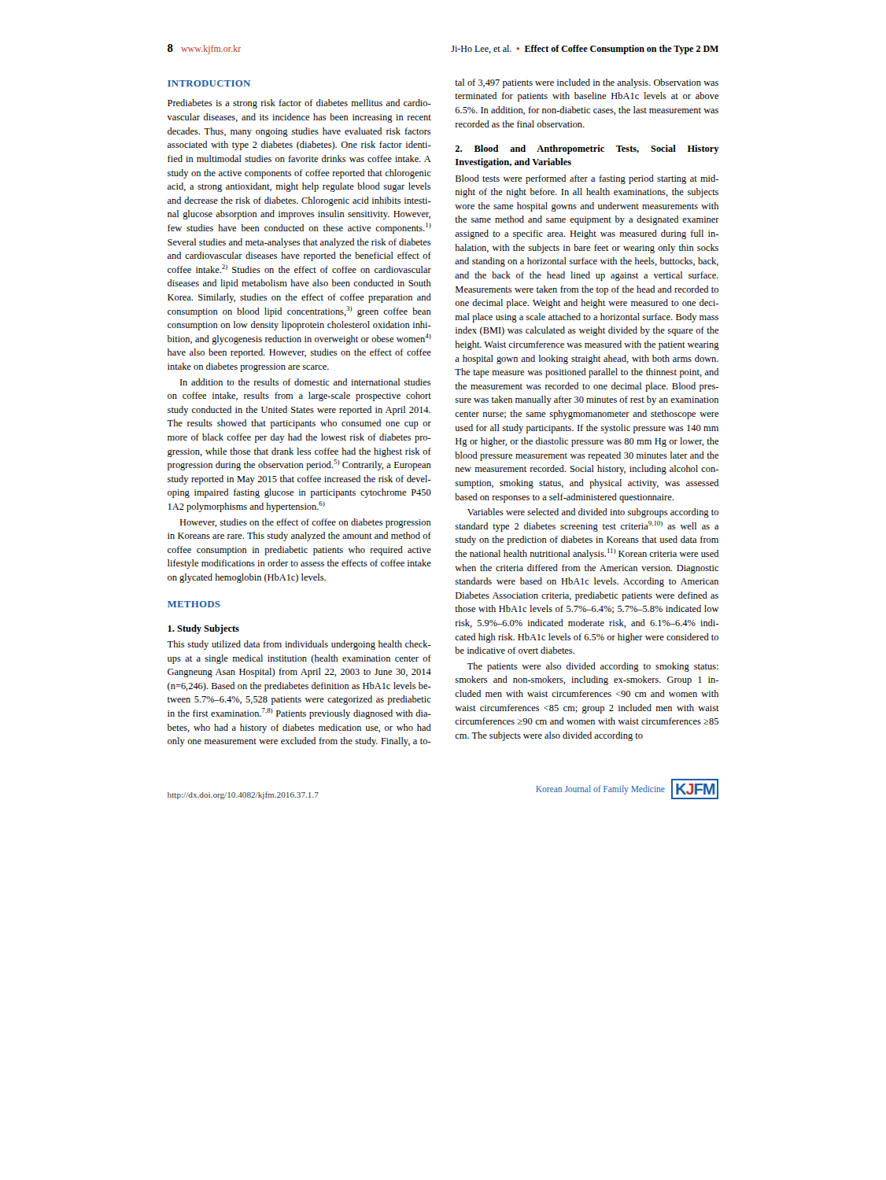8 www.kjfm.or.kr
Ji-Ho Lee, et al. • Effect of Coffee Consumption on the Type 2 DM
INTRODUCTION
Prediabetes is a strong risk factor of diabetes mellitus and cardiovascular diseases, and its incidence has been increasing in recent decades. Thus, many ongoing studies have evaluated risk factors associated with type 2 diabetes (diabetes). One risk factor identified in multimodal studies on favorite drinks was coffee intake. A study on the active components of coffee reported that chlorogenic acid, a strong antioxidant, might help regulate blood sugar levels and decrease the risk of diabetes. Chlorogenic acid inhibits intestinal glucose absorption and improves insulin sensitivity. However, few studies have been conducted on these active components.1) Several studies and meta-analyses that analyzed the risk of diabetes and cardiovascular diseases have reported the beneficial effect of coffee intake.2) Studies on the effect of coffee on cardiovascular diseases and lipid metabolism have also been conducted in South Korea. Similarly, studies on the effect of coffee preparation and consumption on blood lipid concentrations,3) green coffee bean consumption on low density lipoprotein cholesterol oxidation inhibition, and glycogenesis reduction in overweight or obese women4) have also been reported. However, studies on the effect of coffee intake on diabetes progression are scarce.
In addition to the results of domestic and international studies on coffee intake, results from a large-scale prospective cohort study conducted in the United States were reported in April 2014. The results showed that participants who consumed one cup or more of black coffee per day had the lowest risk of diabetes progression, while those that drank less coffee had the highest risk of progression during the observation period.5) Contrarily, a European study reported in May 2015 that coffee increased the risk of developing impaired fasting glucose in participants cytochrome P450 1A2 polymorphisms and hypertension.6)
However, studies on the effect of coffee on diabetes progression in Koreans are rare. This study analyzed the amount and method of coffee consumption in prediabetic patients who required active lifestyle modifications in order to assess the effects of coffee intake on glycated hemoglobin (HbA1c) levels.
METHODS
1. Study Subjects
This study utilized data from individuals undergoing health checkups at a single medical institution (health examination center of Gangneung Asan Hospital) from April 22, 2003 to June 30, 2014 (n=6,246). Based on the prediabetes definition as HbA1c levels between 5.7%–6.4%, 5,528 patients were categorized as prediabetic in the first examination.7,8) Patients previously diagnosed with diabetes, who had a history of diabetes medication use, or who had only one measurement were excluded from the study. Finally, a total of 3,497 patients were included in the analysis. Observation was terminated for patients with baseline HbA1c levels at or above 6.5%. In addition, for non-diabetic cases, the last measurement was recorded as the final observation.
2. Blood and Anthropometric Tests, Social History Investigation, and Variables
Blood tests were performed after a fasting period starting at midnight of the night before. In all health examinations, the subjects wore the same hospital gowns and underwent measurements with the same method and same equipment by a designated examiner assigned to a specific area. Height was measured during full inhalation, with the subjects in bare feet or wearing only thin socks and standing on a horizontal surface with the heels, buttocks, back, and the back of the head lined up against a vertical surface. Measurements were taken from the top of the head and recorded to one decimal place. Weight and height were measured to one decimal place using a scale attached to a horizontal surface. Body mass index (BMI) was calculated as weight divided by the square of the height. Waist circumference was measured with the patient wearing a hospital gown and looking straight ahead, with both arms down. The tape measure was positioned parallel to the thinnest point, and the measurement was recorded to one decimal place. Blood pressure was taken manually after 30 minutes of rest by an examination center nurse; the same sphygmomanometer and stethoscope were used for all study participants. If the systolic pressure was 140 mm Hg or higher, or the diastolic pressure was 80 mm Hg or lower, the blood pressure measurement was repeated 30 minutes later and the new measurement recorded. Social history, including alcohol consumption, smoking status, and physical activity, was assessed based on responses to a self-administered questionnaire.
Variables were selected and divided into subgroups according to standard type 2 diabetes screening test criteria9,10) as well as a study on the prediction of diabetes in Koreans that used data from the national health nutritional analysis.11) Korean criteria were used when the criteria differed from the American version. Diagnostic standards were based on HbA1c levels. According to American Diabetes Association criteria, prediabetic patients were defined as those with HbA1c levels of 5.7%–6.4%; 5.7%–5.8% indicated low risk, 5.9%–6.0% indicated moderate risk, and 6.1%–6.4% indicated high risk. HbA1c levels of 6.5% or higher were considered to be indicative of overt diabetes.
The patients were also divided according to smoking status: smokers and non-smokers, including ex-smokers. Group 1 included men with waist circumferences <90 cm and women with waist circumferences <85 cm; group 2 included men with waist circumferences ≥90 cm and women with waist circumferences ≥85 cm. The subjects were also divided according to
http://dx.doi.org/10.4082/kjfm.2016.37.1.7
Korean Journal of Family Medicine KJFM